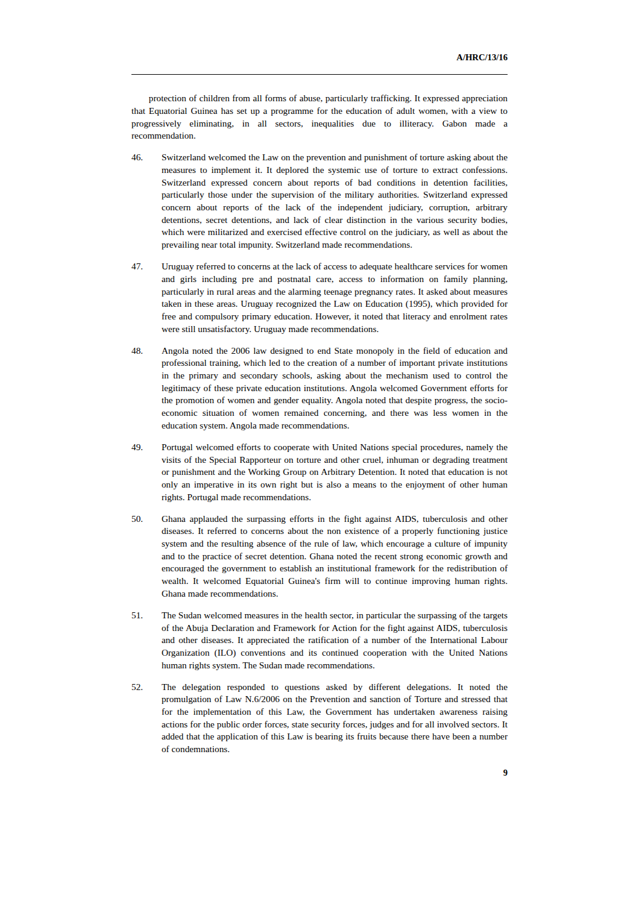A/HRC/13/16
protection of children from all forms of abuse, particularly trafficking. It expressed appreciation that Equatorial Guinea has set up a programme for the education of adult women, with a view to progressively eliminating, in all sectors, inequalities due to illiteracy. Gabon made a recommendation.
46.
Switzerland welcomed the Law on the prevention and punishment of torture asking about the measures to implement it. It deplored the systemic use of torture to extract confessions. Switzerland expressed concern about reports of bad conditions in detention facilities, particularly those under the supervision of the military authorities. Switzerland expressed concern about reports of the lack of the independent judiciary, corruption, arbitrary detentions, secret detentions, and lack of clear distinction in the various security bodies, which were militarized and exercised effective control on the judiciary, as well as about the prevailing near total impunity. Switzerland made recommendations.
47.
Uruguay referred to concerns at the lack of access to adequate healthcare services for women and girls including pre and postnatal care, access to information on family planning, particularly in rural areas and the alarming teenage pregnancy rates. It asked about measures taken in these areas. Uruguay recognized the Law on Education (1995), which provided for free and compulsory primary education. However, it noted that literacy and enrolment rates were still unsatisfactory. Uruguay made recommendations.
48.
Angola noted the 2006 law designed to end State monopoly in the field of education and professional training, which led to the creation of a number of important private institutions in the primary and secondary schools, asking about the mechanism used to control the legitimacy of these private education institutions. Angola welcomed Government efforts for the promotion of women and gender equality. Angola noted that despite progress, the socio-economic situation of women remained concerning, and there was less women in the education system. Angola made recommendations.
49.
Portugal welcomed efforts to cooperate with United Nations special procedures, namely the visits of the Special Rapporteur on torture and other cruel, inhuman or degrading treatment or punishment and the Working Group on Arbitrary Detention. It noted that education is not only an imperative in its own right but is also a means to the enjoyment of other human rights. Portugal made recommendations.
50.
Ghana applauded the surpassing efforts in the fight against AIDS, tuberculosis and other diseases. It referred to concerns about the non existence of a properly functioning justice system and the resulting absence of the rule of law, which encourage a culture of impunity and to the practice of secret detention. Ghana noted the recent strong economic growth and encouraged the government to establish an institutional framework for the redistribution of wealth. It welcomed Equatorial Guinea's firm will to continue improving human rights. Ghana made recommendations.
51.
The Sudan welcomed measures in the health sector, in particular the surpassing of the targets of the Abuja Declaration and Framework for Action for the fight against AIDS, tuberculosis and other diseases. It appreciated the ratification of a number of the International Labour Organization (ILO) conventions and its continued cooperation with the United Nations human rights system. The Sudan made recommendations.
52.
The delegation responded to questions asked by different delegations. It noted the promulgation of Law N.6/2006 on the Prevention and sanction of Torture and stressed that for the implementation of this Law, the Government has undertaken awareness raising actions for the public order forces, state security forces, judges and for all involved sectors. It added that the application of this Law is bearing its fruits because there have been a number of condemnations.
9